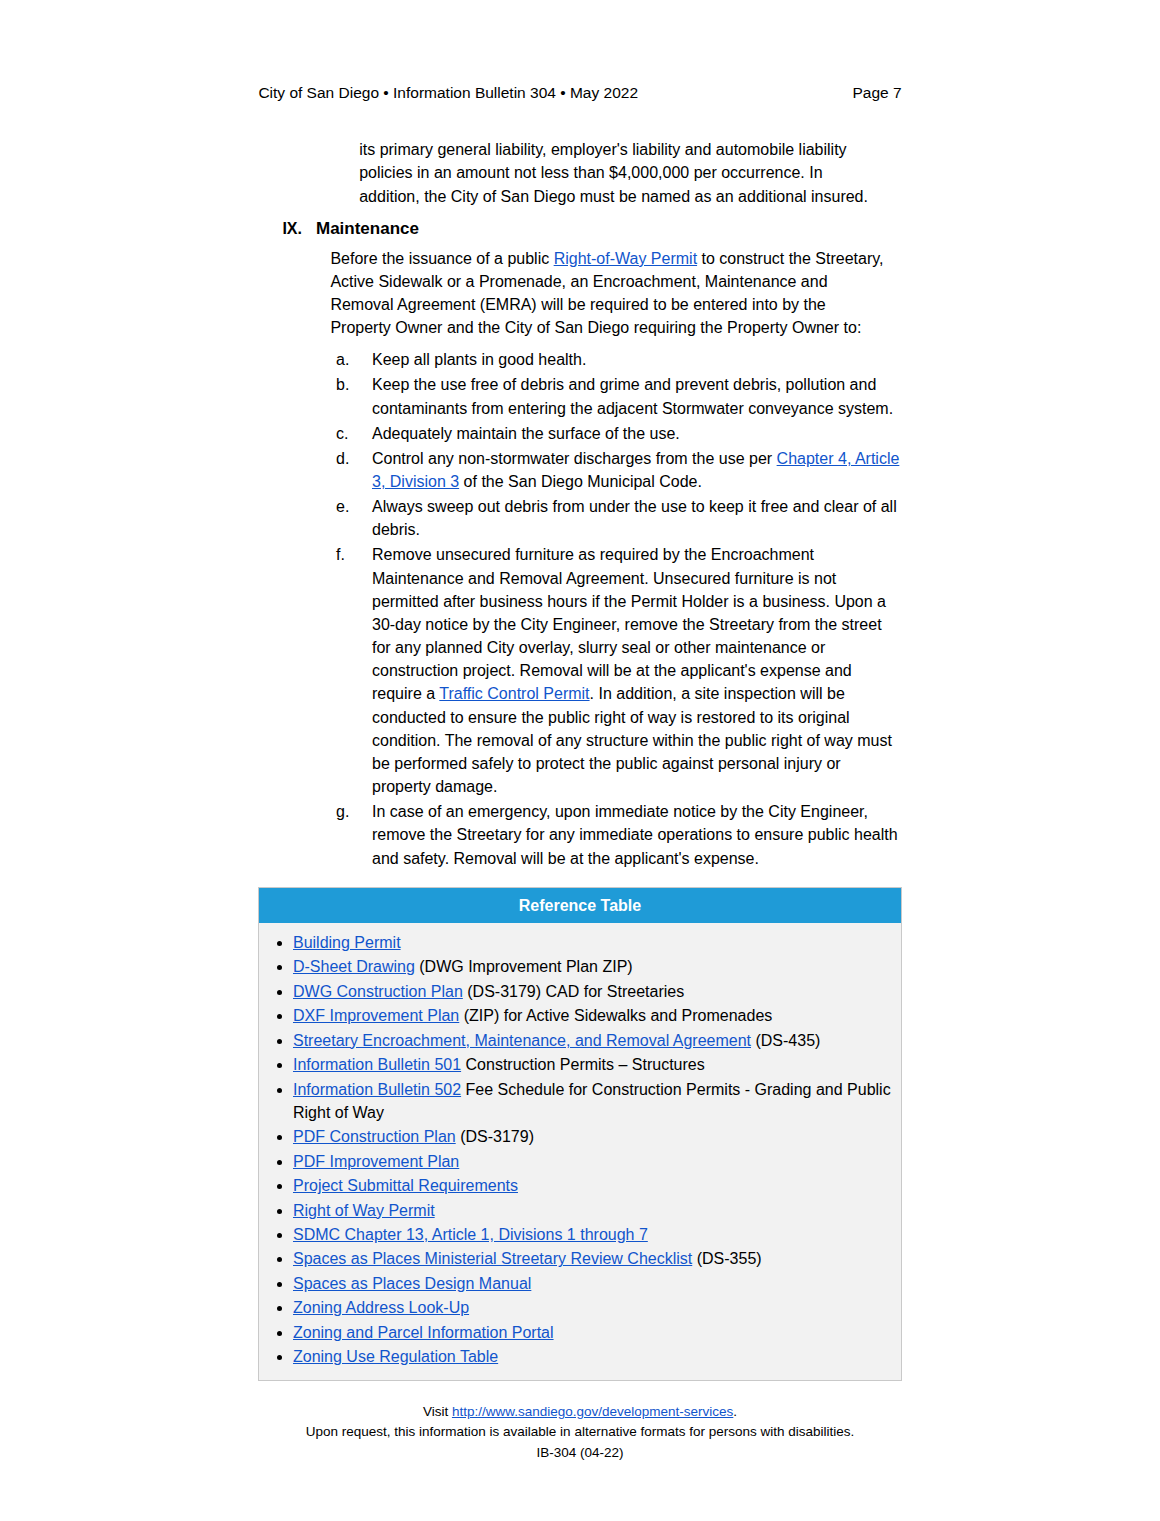City of San Diego • Information Bulletin 304 • May 2022
Page 7
its primary general liability, employer's liability and automobile liability policies in an amount not less than $4,000,000 per occurrence. In addition, the City of San Diego must be named as an additional insured.
IX.
Maintenance
Before the issuance of a public Right-of-Way Permit to construct the Streetary, Active Sidewalk or a Promenade, an Encroachment, Maintenance and Removal Agreement (EMRA) will be required to be entered into by the Property Owner and the City of San Diego requiring the Property Owner to:
a. Keep all plants in good health.
b. Keep the use free of debris and grime and prevent debris, pollution and contaminants from entering the adjacent Stormwater conveyance system.
c. Adequately maintain the surface of the use.
d. Control any non-stormwater discharges from the use per Chapter 4, Article 3, Division 3 of the San Diego Municipal Code.
e. Always sweep out debris from under the use to keep it free and clear of all debris.
f. Remove unsecured furniture as required by the Encroachment Maintenance and Removal Agreement. Unsecured furniture is not permitted after business hours if the Permit Holder is a business. Upon a 30-day notice by the City Engineer, remove the Streetary from the street for any planned City overlay, slurry seal or other maintenance or construction project. Removal will be at the applicant's expense and require a Traffic Control Permit. In addition, a site inspection will be conducted to ensure the public right of way is restored to its original condition. The removal of any structure within the public right of way must be performed safely to protect the public against personal injury or property damage.
g. In case of an emergency, upon immediate notice by the City Engineer, remove the Streetary for any immediate operations to ensure public health and safety. Removal will be at the applicant's expense.
Reference Table
Building Permit
D-Sheet Drawing (DWG Improvement Plan ZIP)
DWG Construction Plan (DS-3179) CAD for Streetaries
DXF Improvement Plan (ZIP) for Active Sidewalks and Promenades
Streetary Encroachment, Maintenance, and Removal Agreement (DS-435)
Information Bulletin 501 Construction Permits – Structures
Information Bulletin 502 Fee Schedule for Construction Permits - Grading and Public Right of Way
PDF Construction Plan (DS-3179)
PDF Improvement Plan
Project Submittal Requirements
Right of Way Permit
SDMC Chapter 13, Article 1, Divisions 1 through 7
Spaces as Places Ministerial Streetary Review Checklist (DS-355)
Spaces as Places Design Manual
Zoning Address Look-Up
Zoning and Parcel Information Portal
Zoning Use Regulation Table
Visit http://www.sandiego.gov/development-services.
Upon request, this information is available in alternative formats for persons with disabilities.
IB-304 (04-22)